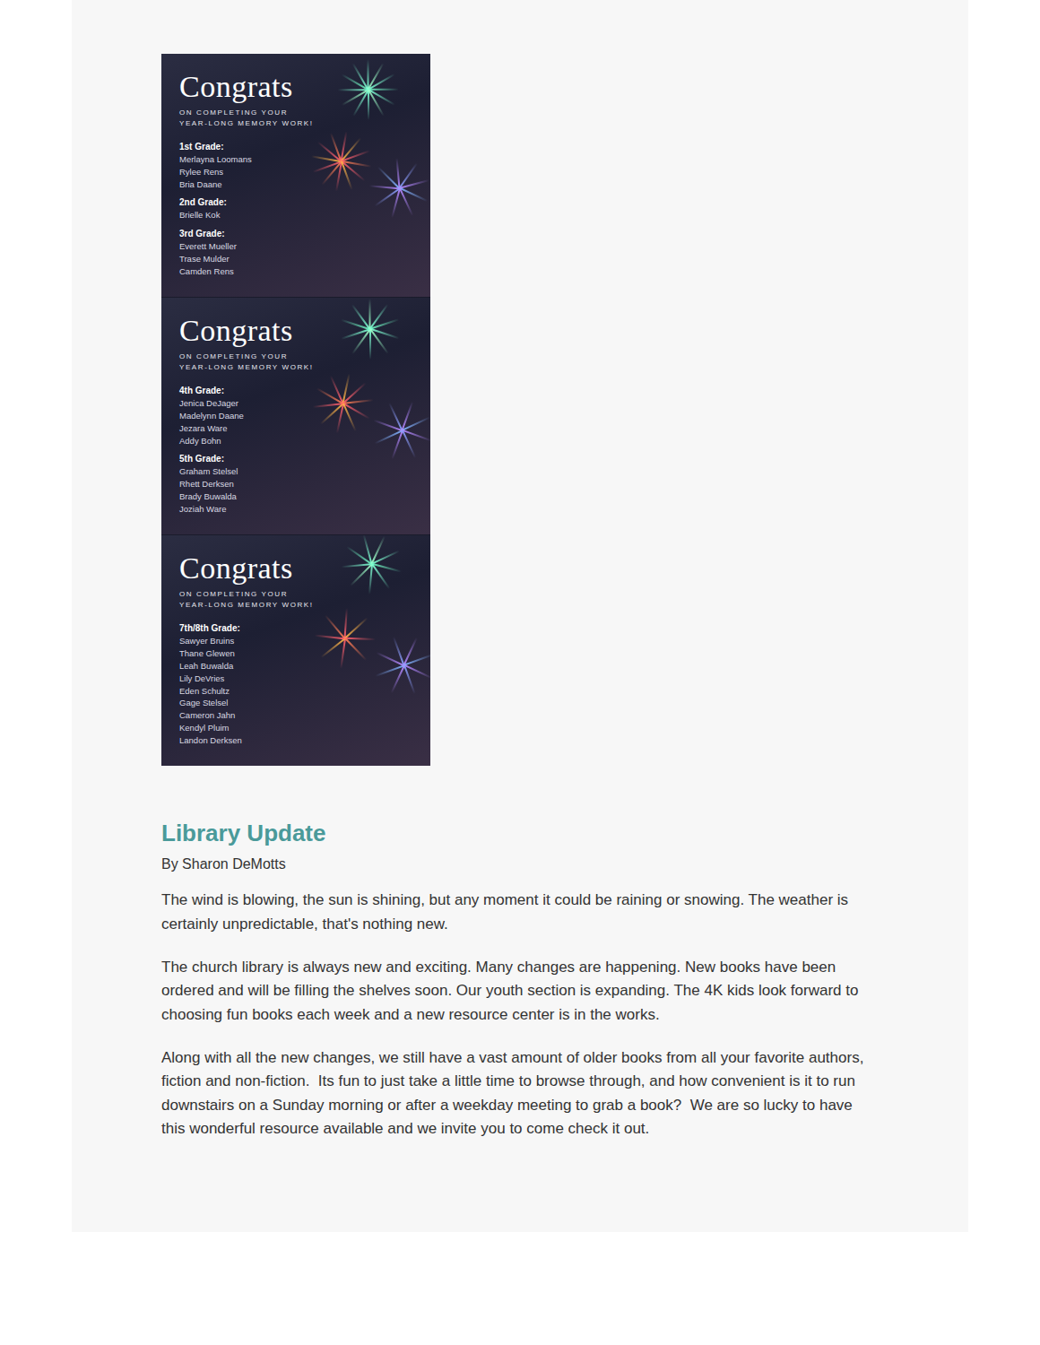Congrats
on completing your year-long memory work!
1st Grade:
Merlayna Loomans
Rylee Rens
Bria Daane
2nd Grade:
Brielle Kok
3rd Grade:
Everett Mueller
Trase Mulder
Camden Rens
Congrats
on completing your year-long memory work!
4th Grade:
Jenica DeJager
Madelynn Daane
Jezara Ware
Addy Bohn
5th Grade:
Graham Stelsel
Rhett Derksen
Brady Buwalda
Joziah Ware
Congrats
on completing your year-long memory work!
7th/8th Grade:
Sawyer Bruins
Thane Glewen
Leah Buwalda
Lily DeVries
Eden Schultz
Gage Stelsel
Cameron Jahn
Kendyl Pluim
Landon Derksen
Library Update
By Sharon DeMotts
The wind is blowing, the sun is shining, but any moment it could be raining or snowing. The weather is certainly unpredictable, that's nothing new.
The church library is always new and exciting. Many changes are happening. New books have been ordered and will be filling the shelves soon. Our youth section is expanding. The 4K kids look forward to choosing fun books each week and a new resource center is in the works.
Along with all the new changes, we still have a vast amount of older books from all your favorite authors, fiction and non-fiction. Its fun to just take a little time to browse through, and how convenient is it to run downstairs on a Sunday morning or after a weekday meeting to grab a book? We are so lucky to have this wonderful resource available and we invite you to come check it out.